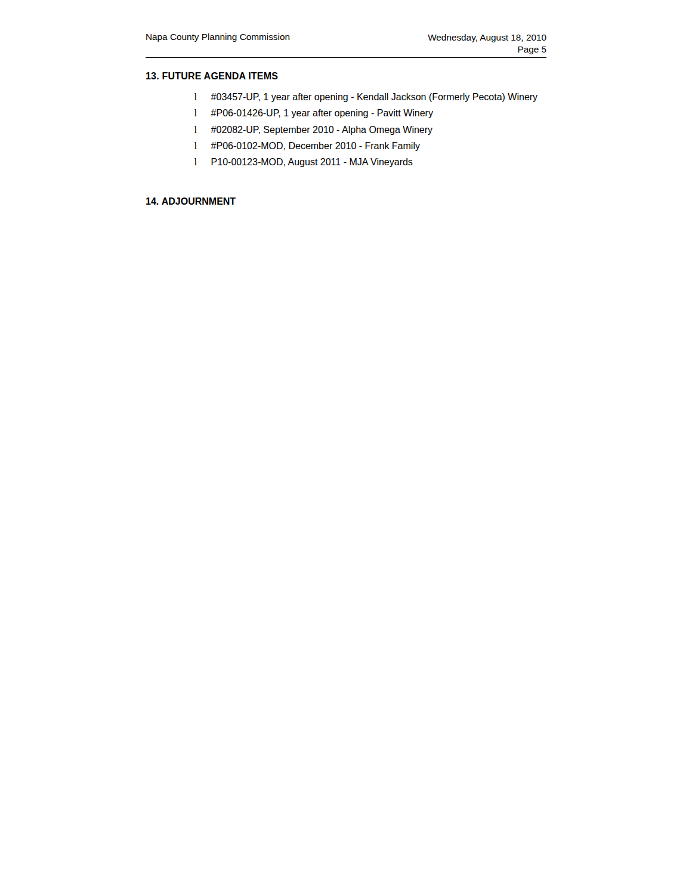Napa County Planning Commission
Wednesday, August 18, 2010
Page 5
13. FUTURE AGENDA ITEMS
#03457-UP, 1 year after opening - Kendall Jackson (Formerly Pecota) Winery
#P06-01426-UP, 1 year after opening - Pavitt Winery
#02082-UP, September 2010 - Alpha Omega Winery
#P06-0102-MOD, December 2010 - Frank Family
P10-00123-MOD, August 2011 - MJA Vineyards
14. ADJOURNMENT